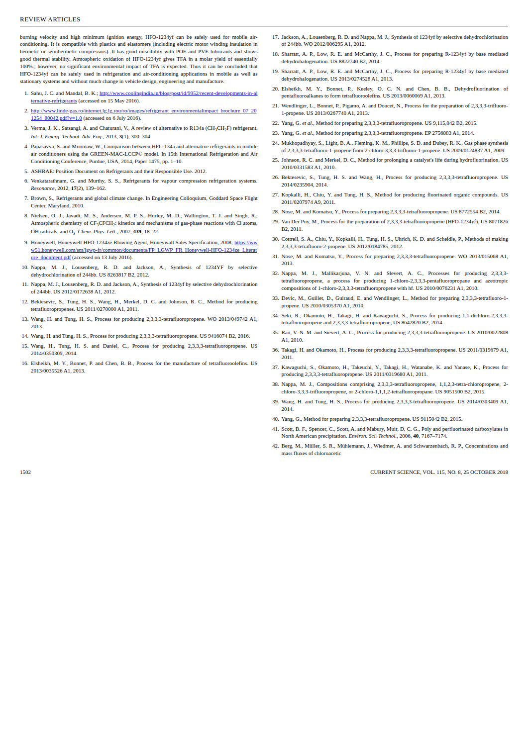REVIEW ARTICLES
burning velocity and high minimum ignition energy, HFO-1234yf can be safely used for mobile air-conditioning. It is compatible with plastics and elastomers (including electric motor winding insulation in hermetic or semihermetic compressors). It has good miscibility with POE and PVE lubricants and shows good thermal stability. Atmospheric oxidation of HFO-1234yf gives TFA in a molar yield of essentially 100%.; however, no significant environmental impact of TFA is expected. Thus it can be concluded that HFO-1234yf can be safely used in refrigeration and air-conditioning applications in mobile as well as stationary systems and without much change in vehicle design, engineering and manufacture.
Sahu, J. C. and Mandal, B. K.; http://www.coolingindia.in/blog/post/id/9952/recent-developments-in-alternative-refrigerants (accessed on 15 May 2016).
http://www.linde-gas.ro/internet.lg.lg.rou/ro/images/refrigerant_environmentalimpact_brochure_07_201254_80042.pdf?v=1.0 (accessed on 6 July 2016).
Verma, J. K., Satsangi, A. and Chaturani, V., A review of alternative to R134a (CH3 CH2 F) refrigerant. Int. J. Emerg. Technol. Adv. Eng., 2013, 3(1), 300–304.
Papasavva, S. and Moomaw, W., Comparison between HFC-134a and alternative refrigerants in mobile air conditioners using the GREEN-MAC-LCCP© model. In 15th International Refrigeration and Air Conditioning Conference, Purdue, USA, 2014, Paper 1475, pp. 1–10.
ASHRAE: Position Document on Refrigerants and their Responsible Use. 2012.
Venkatarathnam, G. and Murthy, S. S., Refrigerants for vapour compression refrigeration systems. Resonance, 2012, 17(2), 139–162.
Brown, S., Refrigerants and global climate change. In Engineering Colloquium, Goddard Space Flight Center, Maryland, 2010.
Nielsen, O. J., Javadi, M. S., Andersen, M. P. S., Hurley, M. D., Wallington, T. J. and Singh, R., Atmospheric chemistry of CF3 CFCH2: kinetics and mechanisms of gas-phase reactions with Cl atoms, OH radicals, and O3. Chem. Phys. Lett., 2007, 439, 18–22.
Honeywell, Honeywell HFO-1234ze Blowing Agent, Honeywall Sales Specification, 2008; https://www51.honeywell.com/sm/lgwp-fr/common/documents/FP_LGWP_FR_Honeywell-HFO-1234ze_Literature_document.pdf (accessed on 13 July 2016).
Nappa, M. J., Lousenberg, R. D. and Jackson, A., Synthesis of 1234YF by selective dehydrochlorination of 244bb. US 8263817 B2, 2012.
Nappa, M. J., Lousenberg, R. D. and Jackson, A., Synthesis of 1234yf by selective dehydrochlorination of 244bb. US 2012/0172638 A1, 2012.
Bektesevic, S., Tung, H. S., Wang, H., Merkel, D. C. and Johnson, R. C., Method for producing tetrafluoropropenes. US 2011/0270000 A1, 2011.
Wang, H. and Tung, H. S., Process for producing 2,3,3,3-tetrafluoropropene. WO 2013/049742 A1, 2013.
Wang, H. and Tung, H. S., Process for producing 2,3,3,3-tetrafluoropropene. US 9416074 B2, 2016.
Wang, H., Tung, H. S. and Daniel, C., Process for producing 2,3,3,3-tetrafluoropropene. US 2014/0350309, 2014.
Elsheikh, M. Y., Bonnet, P. and Chen, B. B., Process for the manufacture of tetrafluoroolefins. US 2013/0035526 A1, 2013.
Jackson, A., Lousenberg, R. D. and Nappa, M. J., Synthesis of 1234yf by selective dehydrochlorination of 244bb. WO 2012/006295 A1, 2012.
Sharratt, A. P., Low, R. E. and McCarthy, J. C., Process for preparing R-1234yf by base mediated dehydrohalogenation. US 8822740 B2, 2014.
Sharratt, A. P., Low, R. E. and McCarthy, J. C., Process for preparing R-1234yf by base mediated dehydrohalogenation. US 2013/0274528 A1, 2013.
Elsheikh, M. Y., Bonnet, P., Keeley, O. C. N. and Chen, B. B., Dehydrofluorination of pentafluoroalkanes to form tetrafluoroolefins. US 2013/0060069 A1, 2013.
Wendlinger, L., Bonnet, P., Pigamo, A. and Doucet, N., Process for the preparation of 2,3,3,3-trifluoro-1-propene. US 2013/0267740 A1, 2013.
Yang, G. et al., Method for preparing 2,3,3,3-tetrafluoropropene. US 9,115,042 B2, 2015.
Yang, G. et al., Method for preparing 2,3,3,3-tetrafluoropropene. EP 2756883 A1, 2014.
Mukhopadhyay, S., Light, B. A., Fleming, K. M., Phillips, S. D. and Dubey, R. K., Gas phase synthesis of 2,3,3,3-tetrafluoro-1-propene from 2-chloro-3,3,3-trifluoro-1-propene. US 2009/0124837 A1, 2009.
Johnson, R. C. and Merkel, D. C., Method for prolonging a catalyst's life during hydrofluorination. US 2010/0331583 A1, 2010.
Bektesevic, S., Tung, H. S. and Wang, H., Process for producing 2,3,3,3-tetrafluoropropene. US 2014/0235904, 2014.
Kopkalli, H., Chiu, Y. and Tung, H. S., Method for producing fluorinated organic compounds. US 2011/0207974 A9, 2011.
Nose, M. and Komatsu, Y., Process for preparing 2,3,3,3-tetrafluoropropene. US 8772554 B2, 2014.
Van Der Puy, M., Process for the preparation of 2,3,3,3-tetrafluoropropene (HFO-1234yf). US 8071826 B2, 2011.
Cottrell, S. A., Chiu, Y., Kopkalli, H., Tung, H. S., Uhrich, K. D. and Scheidle, P., Methods of making 2,3,3,3-tetrafluoro-2-propene. US 2012/0184785, 2012.
Nose, M. and Komatsu, Y., Process for preparing 2,3,3,3-tetrafluoropropene. WO 2013/015068 A1, 2013.
Nappa, M. J., Mallikarjuna, V. N. and Slevert, A. C., Processes for producing 2,3,3,3-tetrafluoropropene, a process for producing 1-chloro-2,3,3,3-pentafluoropropane and azeotropic compositions of 1-chloro-2,3,3,3-tetrafluoropropene with hf. US 2010/0076231 A1, 2010.
Devic, M., Guillet, D., Guiraud, E. and Wendlinger, L., Method for preparing 2,3,3,3-tetrafluoro-1-propene. US 2010/0305370 A1, 2010.
Seki, R., Okamoto, H., Takagi, H. and Kawaguchi, S., Process for producing 1,1-dichloro-2,3,3,3-tetrafluoropropene and 2,3,3,3-tetrafluoropropene, US 8642820 B2, 2014.
Rao, V. N. M. and Sievert, A. C., Process for producing 2,3,3,3-tetrafluoropropene. US 2010/0022808 A1, 2010.
Takagi, H. and Okamoto, H., Process for producing 2,3,3,3-tetrafluoropropene. US 2011/0319679 A1, 2011.
Kawaguchi, S., Okamoto, H., Takeuchi, Y., Takagi, H., Watanabe, K. and Yanase, K., Process for producing 2,3,3,3-tetrafluoropropene. US 2011/0319680 A1, 2011.
Nappa, M. J., Compositions comprising 2,3,3,3-tetrafluoropropene, 1,1,2,3-tetra-chloropropene, 2-chloro-3,3,3-trifluoropropene, or 2-chloro-1,1,1,2-tetrafluoropropane. US 9051500 B2, 2015.
Wang, H. and Tung, H. S., Process for producing 2,3,3,3-tetrafluoropropene. US 2014/0303409 A1, 2014.
Yang, G., Method for preparing 2,3,3,3-tetrafluoropropene. US 9115042 B2, 2015.
Scott, B. F., Spencer, C., Scott, A. and Mabury, Muir, D. C. G., Poly and perfluorinated carboxylates in North American precipitation. Environ. Sci. Technol., 2006, 40, 7167–7174.
Berg, M., Müller, S. R., Mühlemann, J., Wiedmer, A. and Schwarzenbach, R. P., Concentrations and mass fluxes of chloroacetic
1502 CURRENT SCIENCE, VOL. 115, NO. 8, 25 OCTOBER 2018